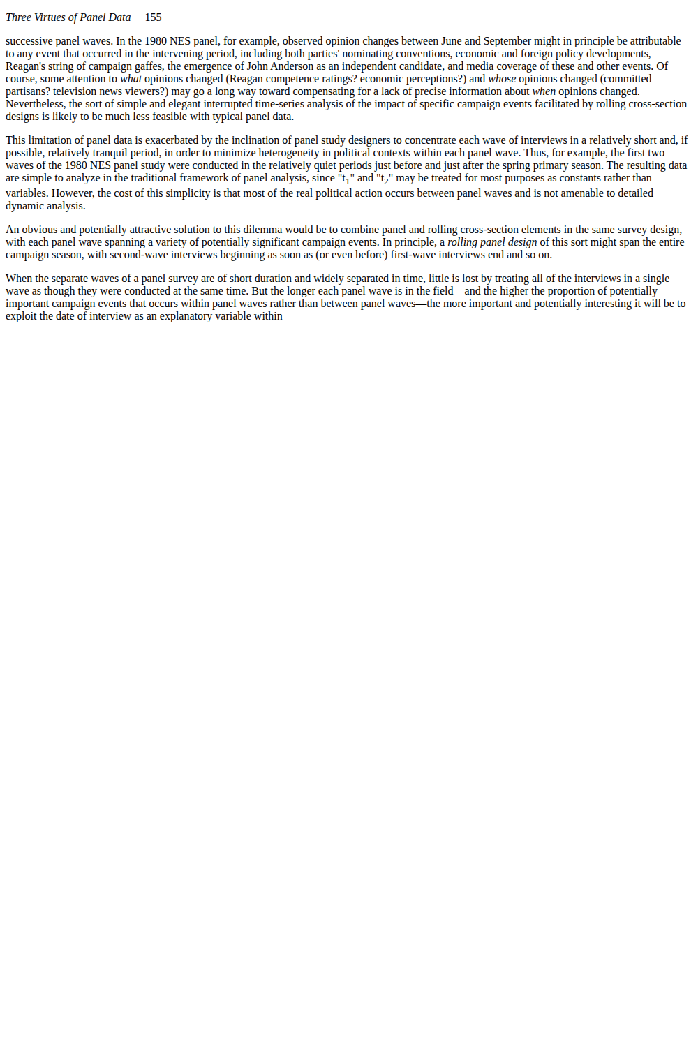Three Virtues of Panel Data 155
successive panel waves. In the 1980 NES panel, for example, observed opinion changes between June and September might in principle be attributable to any event that occurred in the intervening period, including both parties' nominating conventions, economic and foreign policy developments, Reagan's string of campaign gaffes, the emergence of John Anderson as an independent candidate, and media coverage of these and other events. Of course, some attention to what opinions changed (Reagan competence ratings? economic perceptions?) and whose opinions changed (committed partisans? television news viewers?) may go a long way toward compensating for a lack of precise information about when opinions changed. Nevertheless, the sort of simple and elegant interrupted time-series analysis of the impact of specific campaign events facilitated by rolling cross-section designs is likely to be much less feasible with typical panel data.
This limitation of panel data is exacerbated by the inclination of panel study designers to concentrate each wave of interviews in a relatively short and, if possible, relatively tranquil period, in order to minimize heterogeneity in political contexts within each panel wave. Thus, for example, the first two waves of the 1980 NES panel study were conducted in the relatively quiet periods just before and just after the spring primary season. The resulting data are simple to analyze in the traditional framework of panel analysis, since "t1" and "t2" may be treated for most purposes as constants rather than variables. However, the cost of this simplicity is that most of the real political action occurs between panel waves and is not amenable to detailed dynamic analysis.
An obvious and potentially attractive solution to this dilemma would be to combine panel and rolling cross-section elements in the same survey design, with each panel wave spanning a variety of potentially significant campaign events. In principle, a rolling panel design of this sort might span the entire campaign season, with second-wave interviews beginning as soon as (or even before) first-wave interviews end and so on.
When the separate waves of a panel survey are of short duration and widely separated in time, little is lost by treating all of the interviews in a single wave as though they were conducted at the same time. But the longer each panel wave is in the field—and the higher the proportion of potentially important campaign events that occurs within panel waves rather than between panel waves—the more important and potentially interesting it will be to exploit the date of interview as an explanatory variable within